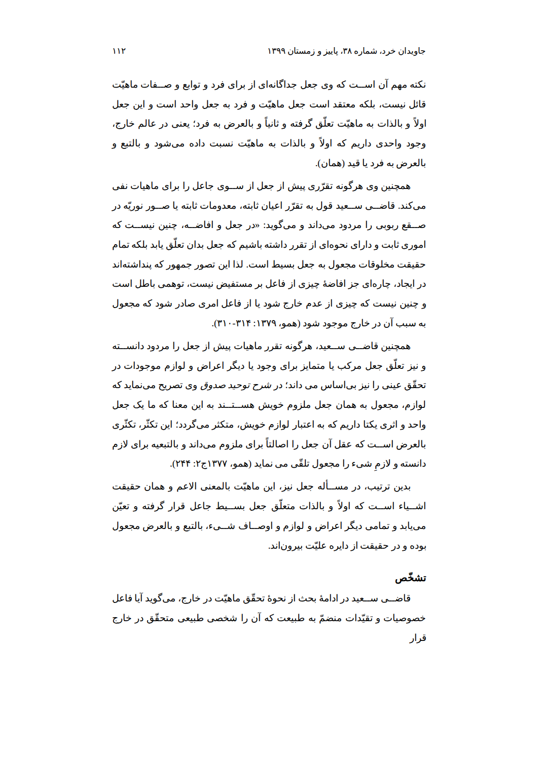۱۱۲ جاویدان خرد، شماره ۳۸، پاییز و زمستان ۱۳۹۹
نکته مهم آن اســت که وی جعل جداگانه‌ای از برای فرد و توابع و صــفات ماهیّت قائل نیست، بلکه معتقد است جعل ماهیّت و فرد به جعل واحد است و این جعل اولاً و بالذات به ماهیّت تعلّق گرفته و ثانیاً و بالعرض به فرد؛ یعنی در عالم خارج، وجود واحدی داریم که اولاً و بالذات به ماهیّت نسبت داده می‌شود و بالتبع و بالعرض به فرد یا قید (همان).
همچنین وی هرگونه تقرّری پیش از جعل از ســوی جاعل را برای ماهیات نفی می‌کند. قاضــی ســعید قول به تقرّر اعیان ثابته، معدومات ثابته یا صــور نوریّه در صــقع ربوبی را مردود می‌داند و می‌گوید: «در جعل و افاضــه، چنین نیســت که اموری ثابت و دارای نحوه‌ای از تقرر داشته باشیم که جعل بدان تعلّق یابد بلکه تمام حقیقت مخلوقات مجعول به جعل بسیط است. لذا این تصور جمهور که پنداشته‌اند در ایجاد، چاره‌ای جز افاضهٔ چیزی از فاعل بر مستفیض نیست، توهمی باطل است و چنین نیست که چیزی از عدم خارج شود یا از فاعل امری صادر شود که مجعول به سبب آن در خارج موجود شود (همو، ۱۳۷۹: ۳۱۴-۳۱۰).
همچنین قاضــی ســعید، هرگونه تقرر ماهیات پیش از جعل را مردود دانســته و نیز تعلّق جعل مرکب یا متمایز برای وجود یا دیگر اعراض و لوازم موجودات در تحقّق عینی را نیز بی‌اساس می داند؛ در شرح توحید صدوق وی تصریح می‌نماید که لوازم، مجعول به همان جعل ملزوم خویش هســتــند به این معنا که ما یک جعل واحد و اثری یکتا داریم که به اعتبار لوازم خویش، متکثر می‌گردد؛ این تکثّر، تکثّری بالعرض اســت که عقل آن جعل را اصالتاً برای ملزوم می‌داند و بالتبعیه برای لازم دانسته و لازمِ شیء را مجعول تلقّی می نماید (همو، ۱۳۷۷ج۲: ۲۴۴).
بدین ترتیب، در مســأله جعل نیز، این ماهیّت بالمعنی الاعم و همان حقیقت اشــیاء اســت که اولاً و بالذات متعلّق جعل بســیط جاعل قرار گرفته و تعیّن می‌یابد و تمامی دیگر اعراض و لوازم و اوصــاف شــیء، بالتبع و بالعرض مجعول بوده و در حقیقت از دایره علیّت بیرون‌اند.
تشخّص
قاضــی ســعید در ادامهٔ بحث از نحوهٔ تحقّق ماهیّت در خارج، می‌گوید آیا فاعل خصوصیات و تقیّدات منضمّ به طبیعت که آن را شخصی طبیعی متحقّق در خارج قرار